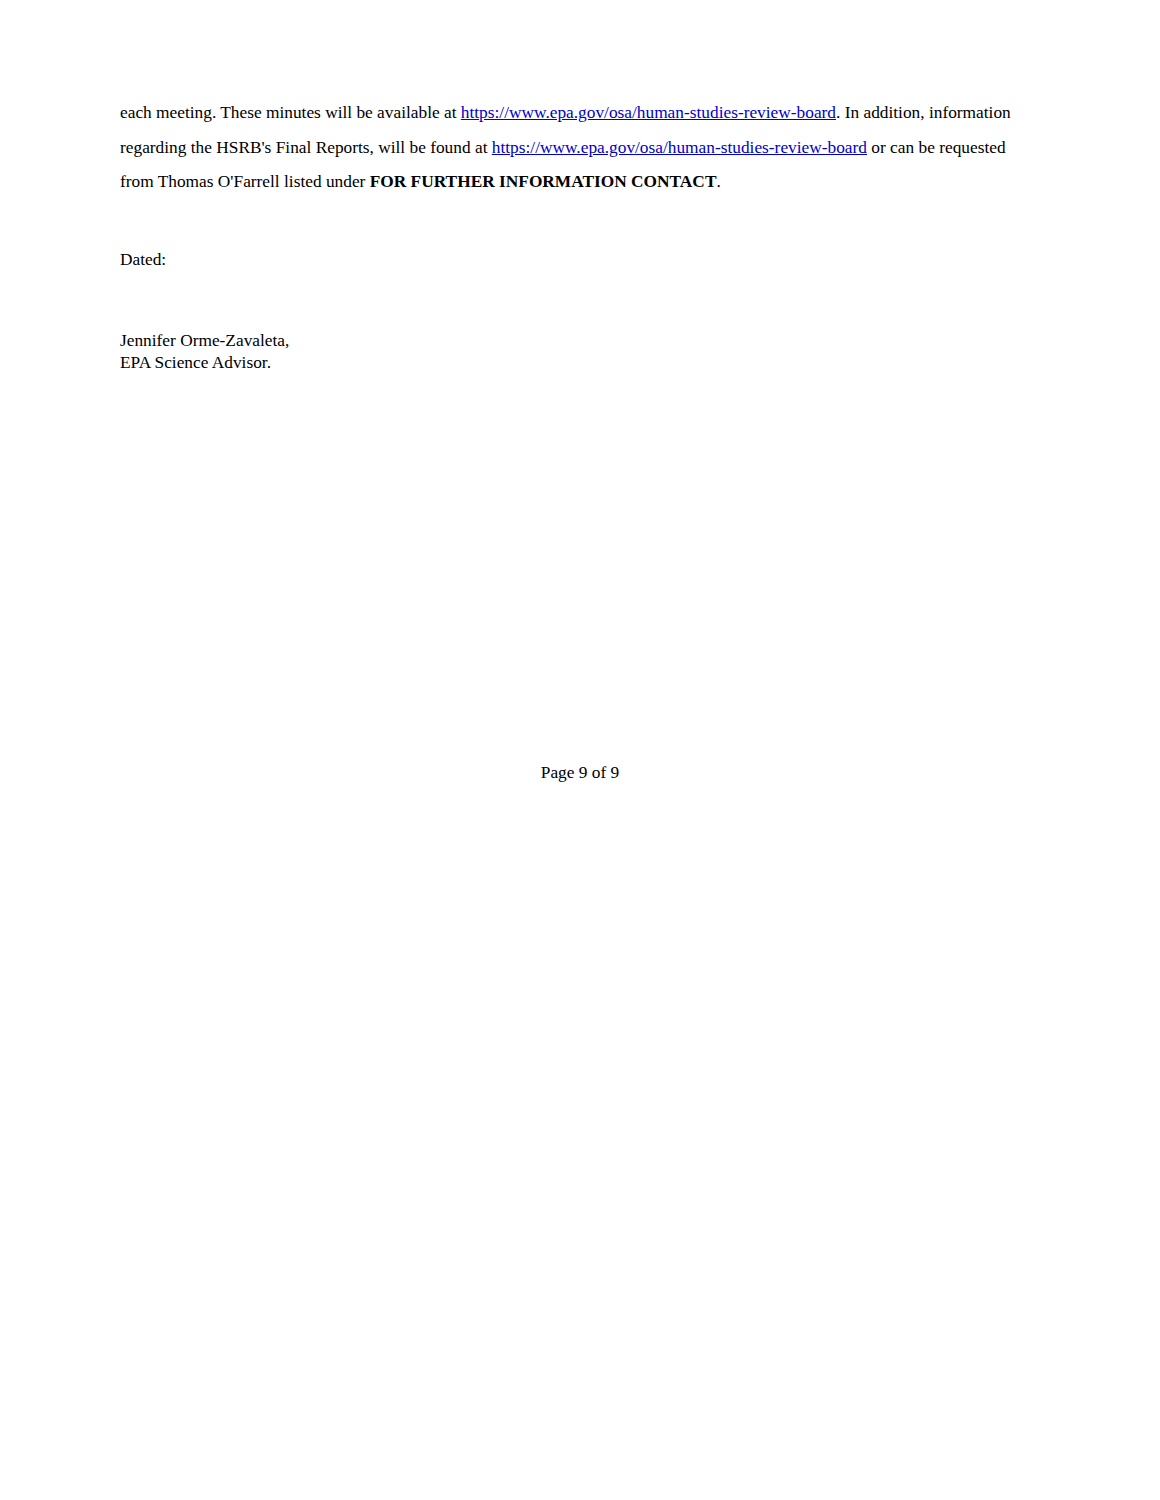each meeting. These minutes will be available at https://www.epa.gov/osa/human-studies-review-board. In addition, information regarding the HSRB's Final Reports, will be found at https://www.epa.gov/osa/human-studies-review-board or can be requested from Thomas O'Farrell listed under FOR FURTHER INFORMATION CONTACT.
Dated:
Jennifer Orme-Zavaleta,
EPA Science Advisor.
Page 9 of 9